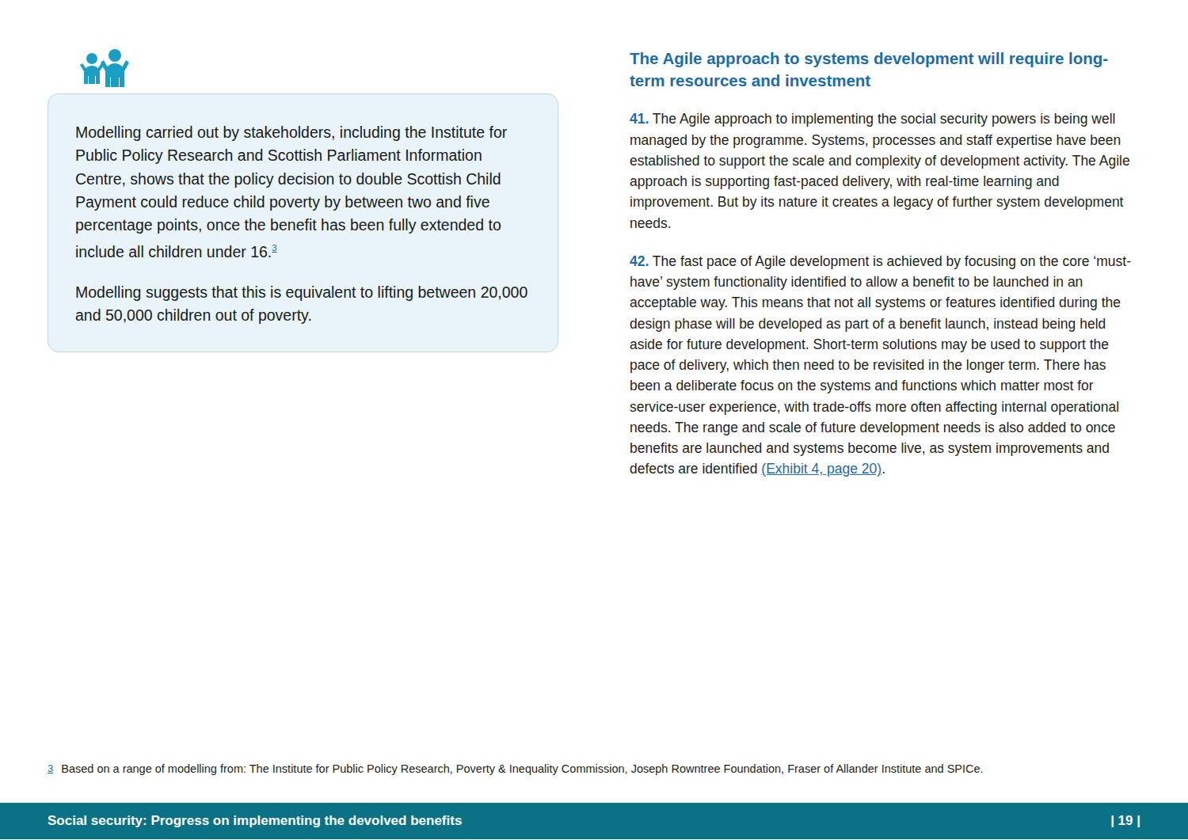Modelling carried out by stakeholders, including the Institute for Public Policy Research and Scottish Parliament Information Centre, shows that the policy decision to double Scottish Child Payment could reduce child poverty by between two and five percentage points, once the benefit has been fully extended to include all children under 16.3
Modelling suggests that this is equivalent to lifting between 20,000 and 50,000 children out of poverty.
The Agile approach to systems development will require long-term resources and investment
41. The Agile approach to implementing the social security powers is being well managed by the programme. Systems, processes and staff expertise have been established to support the scale and complexity of development activity. The Agile approach is supporting fast-paced delivery, with real-time learning and improvement. But by its nature it creates a legacy of further system development needs.
42. The fast pace of Agile development is achieved by focusing on the core ‘must-have’ system functionality identified to allow a benefit to be launched in an acceptable way. This means that not all systems or features identified during the design phase will be developed as part of a benefit launch, instead being held aside for future development. Short-term solutions may be used to support the pace of delivery, which then need to be revisited in the longer term. There has been a deliberate focus on the systems and functions which matter most for service-user experience, with trade-offs more often affecting internal operational needs. The range and scale of future development needs is also added to once benefits are launched and systems become live, as system improvements and defects are identified (Exhibit 4, page 20).
3
Based on a range of modelling from: The Institute for Public Policy Research, Poverty & Inequality Commission, Joseph Rowntree Foundation, Fraser of Allander Institute and SPICe.
Social security: Progress on implementing the devolved benefits
| 19 |